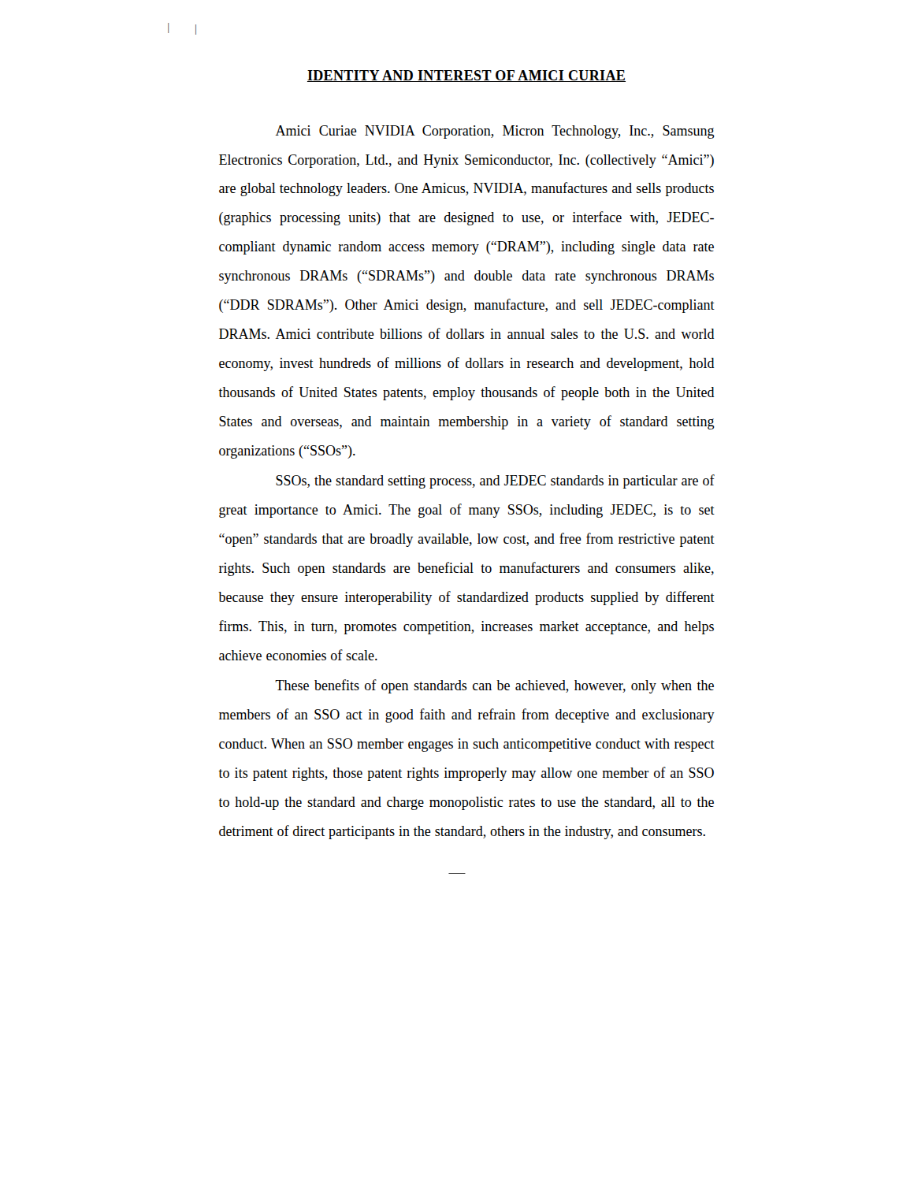|
|
IDENTITY AND INTEREST OF AMICI CURIAE
Amici Curiae NVIDIA Corporation, Micron Technology, Inc., Samsung Electronics Corporation, Ltd., and Hynix Semiconductor, Inc. (collectively “Amici”) are global technology leaders. One Amicus, NVIDIA, manufactures and sells products (graphics processing units) that are designed to use, or interface with, JEDEC-compliant dynamic random access memory (“DRAM”), including single data rate synchronous DRAMs (“SDRAMs”) and double data rate synchronous DRAMs (“DDR SDRAMs”). Other Amici design, manufacture, and sell JEDEC-compliant DRAMs. Amici contribute billions of dollars in annual sales to the U.S. and world economy, invest hundreds of millions of dollars in research and development, hold thousands of United States patents, employ thousands of people both in the United States and overseas, and maintain membership in a variety of standard setting organizations (“SSOs”).
SSOs, the standard setting process, and JEDEC standards in particular are of great importance to Amici. The goal of many SSOs, including JEDEC, is to set “open” standards that are broadly available, low cost, and free from restrictive patent rights. Such open standards are beneficial to manufacturers and consumers alike, because they ensure interoperability of standardized products supplied by different firms. This, in turn, promotes competition, increases market acceptance, and helps achieve economies of scale.
These benefits of open standards can be achieved, however, only when the members of an SSO act in good faith and refrain from deceptive and exclusionary conduct. When an SSO member engages in such anticompetitive conduct with respect to its patent rights, those patent rights improperly may allow one member of an SSO to hold-up the standard and charge monopolistic rates to use the standard, all to the detriment of direct participants in the standard, others in the industry, and consumers.